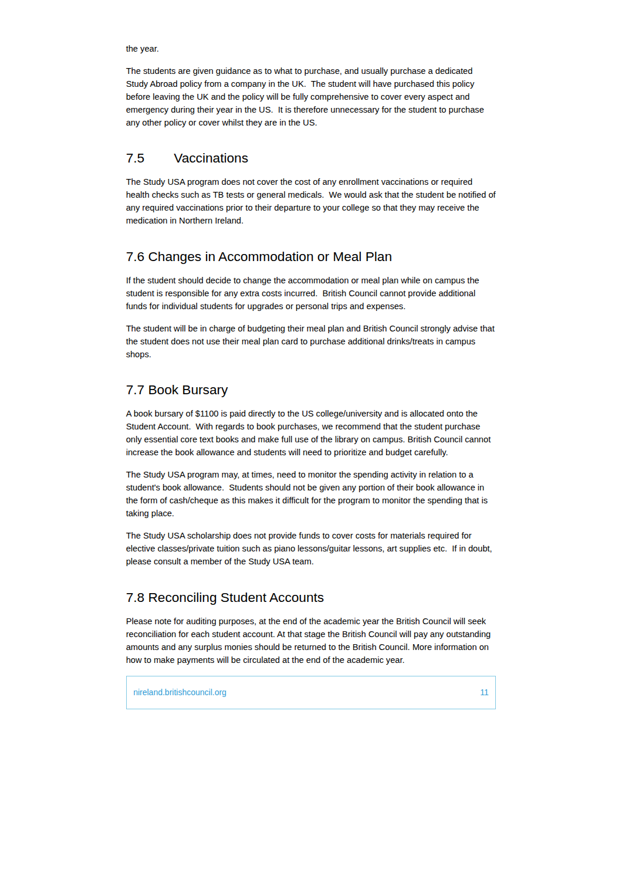the year.
The students are given guidance as to what to purchase, and usually purchase a dedicated Study Abroad policy from a company in the UK. The student will have purchased this policy before leaving the UK and the policy will be fully comprehensive to cover every aspect and emergency during their year in the US. It is therefore unnecessary for the student to purchase any other policy or cover whilst they are in the US.
7.5 Vaccinations
The Study USA program does not cover the cost of any enrollment vaccinations or required health checks such as TB tests or general medicals. We would ask that the student be notified of any required vaccinations prior to their departure to your college so that they may receive the medication in Northern Ireland.
7.6 Changes in Accommodation or Meal Plan
If the student should decide to change the accommodation or meal plan while on campus the student is responsible for any extra costs incurred. British Council cannot provide additional funds for individual students for upgrades or personal trips and expenses.
The student will be in charge of budgeting their meal plan and British Council strongly advise that the student does not use their meal plan card to purchase additional drinks/treats in campus shops.
7.7 Book Bursary
A book bursary of $1100 is paid directly to the US college/university and is allocated onto the Student Account. With regards to book purchases, we recommend that the student purchase only essential core text books and make full use of the library on campus. British Council cannot increase the book allowance and students will need to prioritize and budget carefully.
The Study USA program may, at times, need to monitor the spending activity in relation to a student's book allowance. Students should not be given any portion of their book allowance in the form of cash/cheque as this makes it difficult for the program to monitor the spending that is taking place.
The Study USA scholarship does not provide funds to cover costs for materials required for elective classes/private tuition such as piano lessons/guitar lessons, art supplies etc. If in doubt, please consult a member of the Study USA team.
7.8 Reconciling Student Accounts
Please note for auditing purposes, at the end of the academic year the British Council will seek reconciliation for each student account. At that stage the British Council will pay any outstanding amounts and any surplus monies should be returned to the British Council. More information on how to make payments will be circulated at the end of the academic year.
nireland.britishcouncil.org 11